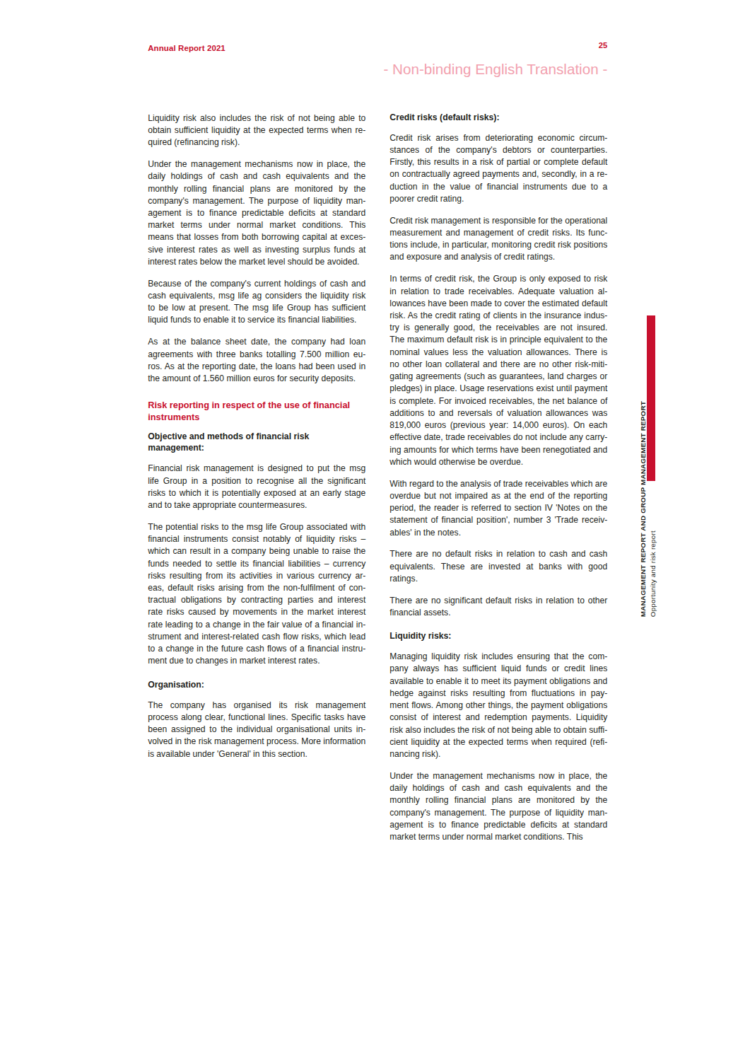Annual Report 2021
25
- Non-binding English Translation -
Liquidity risk also includes the risk of not being able to obtain sufficient liquidity at the expected terms when required (refinancing risk).
Under the management mechanisms now in place, the daily holdings of cash and cash equivalents and the monthly rolling financial plans are monitored by the company's management. The purpose of liquidity management is to finance predictable deficits at standard market terms under normal market conditions. This means that losses from both borrowing capital at excessive interest rates as well as investing surplus funds at interest rates below the market level should be avoided.
Because of the company's current holdings of cash and cash equivalents, msg life ag considers the liquidity risk to be low at present. The msg life Group has sufficient liquid funds to enable it to service its financial liabilities.
As at the balance sheet date, the company had loan agreements with three banks totalling 7.500 million euros. As at the reporting date, the loans had been used in the amount of 1.560 million euros for security deposits.
Risk reporting in respect of the use of financial instruments
Objective and methods of financial risk management:
Financial risk management is designed to put the msg life Group in a position to recognise all the significant risks to which it is potentially exposed at an early stage and to take appropriate countermeasures.
The potential risks to the msg life Group associated with financial instruments consist notably of liquidity risks – which can result in a company being unable to raise the funds needed to settle its financial liabilities – currency risks resulting from its activities in various currency areas, default risks arising from the non-fulfilment of contractual obligations by contracting parties and interest rate risks caused by movements in the market interest rate leading to a change in the fair value of a financial instrument and interest-related cash flow risks, which lead to a change in the future cash flows of a financial instrument due to changes in market interest rates.
Organisation:
The company has organised its risk management process along clear, functional lines. Specific tasks have been assigned to the individual organisational units involved in the risk management process. More information is available under 'General' in this section.
Credit risks (default risks):
Credit risk arises from deteriorating economic circumstances of the company's debtors or counterparties. Firstly, this results in a risk of partial or complete default on contractually agreed payments and, secondly, in a reduction in the value of financial instruments due to a poorer credit rating.
Credit risk management is responsible for the operational measurement and management of credit risks. Its functions include, in particular, monitoring credit risk positions and exposure and analysis of credit ratings.
In terms of credit risk, the Group is only exposed to risk in relation to trade receivables. Adequate valuation allowances have been made to cover the estimated default risk. As the credit rating of clients in the insurance industry is generally good, the receivables are not insured. The maximum default risk is in principle equivalent to the nominal values less the valuation allowances. There is no other loan collateral and there are no other risk-mitigating agreements (such as guarantees, land charges or pledges) in place. Usage reservations exist until payment is complete. For invoiced receivables, the net balance of additions to and reversals of valuation allowances was 819,000 euros (previous year: 14,000 euros). On each effective date, trade receivables do not include any carrying amounts for which terms have been renegotiated and which would otherwise be overdue.
With regard to the analysis of trade receivables which are overdue but not impaired as at the end of the reporting period, the reader is referred to section IV 'Notes on the statement of financial position', number 3 'Trade receivables' in the notes.
There are no default risks in relation to cash and cash equivalents. These are invested at banks with good ratings.
There are no significant default risks in relation to other financial assets.
Liquidity risks:
Managing liquidity risk includes ensuring that the company always has sufficient liquid funds or credit lines available to enable it to meet its payment obligations and hedge against risks resulting from fluctuations in payment flows. Among other things, the payment obligations consist of interest and redemption payments. Liquidity risk also includes the risk of not being able to obtain sufficient liquidity at the expected terms when required (refinancing risk).
Under the management mechanisms now in place, the daily holdings of cash and cash equivalents and the monthly rolling financial plans are monitored by the company's management. The purpose of liquidity management is to finance predictable deficits at standard market terms under normal market conditions. This
MANAGEMENT REPORT AND GROUP MANAGEMENT REPORT
Opportunity and risk report